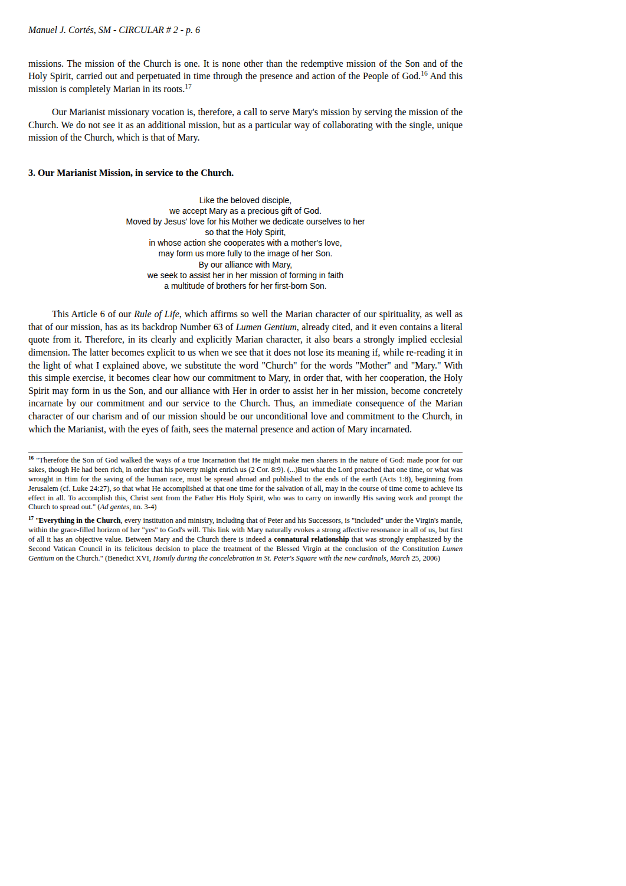Manuel J. Cortés, SM - CIRCULAR # 2 - p. 6
missions. The mission of the Church is one. It is none other than the redemptive mission of the Son and of the Holy Spirit, carried out and perpetuated in time through the presence and action of the People of God.16 And this mission is completely Marian in its roots.17
Our Marianist missionary vocation is, therefore, a call to serve Mary's mission by serving the mission of the Church. We do not see it as an additional mission, but as a particular way of collaborating with the single, unique mission of the Church, which is that of Mary.
3. Our Marianist Mission, in service to the Church.
Like the beloved disciple,
we accept Mary as a precious gift of God.
Moved by Jesus' love for his Mother we dedicate ourselves to her
so that the Holy Spirit,
in whose action she cooperates with a mother's love,
may form us more fully to the image of her Son.
By our alliance with Mary,
we seek to assist her in her mission of forming in faith
a multitude of brothers for her first-born Son.
This Article 6 of our Rule of Life, which affirms so well the Marian character of our spirituality, as well as that of our mission, has as its backdrop Number 63 of Lumen Gentium, already cited, and it even contains a literal quote from it. Therefore, in its clearly and explicitly Marian character, it also bears a strongly implied ecclesial dimension. The latter becomes explicit to us when we see that it does not lose its meaning if, while re-reading it in the light of what I explained above, we substitute the word "Church" for the words "Mother" and "Mary." With this simple exercise, it becomes clear how our commitment to Mary, in order that, with her cooperation, the Holy Spirit may form in us the Son, and our alliance with Her in order to assist her in her mission, become concretely incarnate by our commitment and our service to the Church. Thus, an immediate consequence of the Marian character of our charism and of our mission should be our unconditional love and commitment to the Church, in which the Marianist, with the eyes of faith, sees the maternal presence and action of Mary incarnated.
16 "Therefore the Son of God walked the ways of a true Incarnation that He might make men sharers in the nature of God: made poor for our sakes, though He had been rich, in order that his poverty might enrich us (2 Cor. 8:9). (...)But what the Lord preached that one time, or what was wrought in Him for the saving of the human race, must be spread abroad and published to the ends of the earth (Acts 1:8), beginning from Jerusalem (cf. Luke 24:27), so that what He accomplished at that one time for the salvation of all, may in the course of time come to achieve its effect in all. To accomplish this, Christ sent from the Father His Holy Spirit, who was to carry on inwardly His saving work and prompt the Church to spread out." (Ad gentes, nn. 3-4)
17 "Everything in the Church, every institution and ministry, including that of Peter and his Successors, is "included" under the Virgin's mantle, within the grace-filled horizon of her "yes" to God's will. This link with Mary naturally evokes a strong affective resonance in all of us, but first of all it has an objective value. Between Mary and the Church there is indeed a connatural relationship that was strongly emphasized by the Second Vatican Council in its felicitous decision to place the treatment of the Blessed Virgin at the conclusion of the Constitution Lumen Gentium on the Church." (Benedict XVI, Homily during the concelebration in St. Peter's Square with the new cardinals, March 25, 2006)